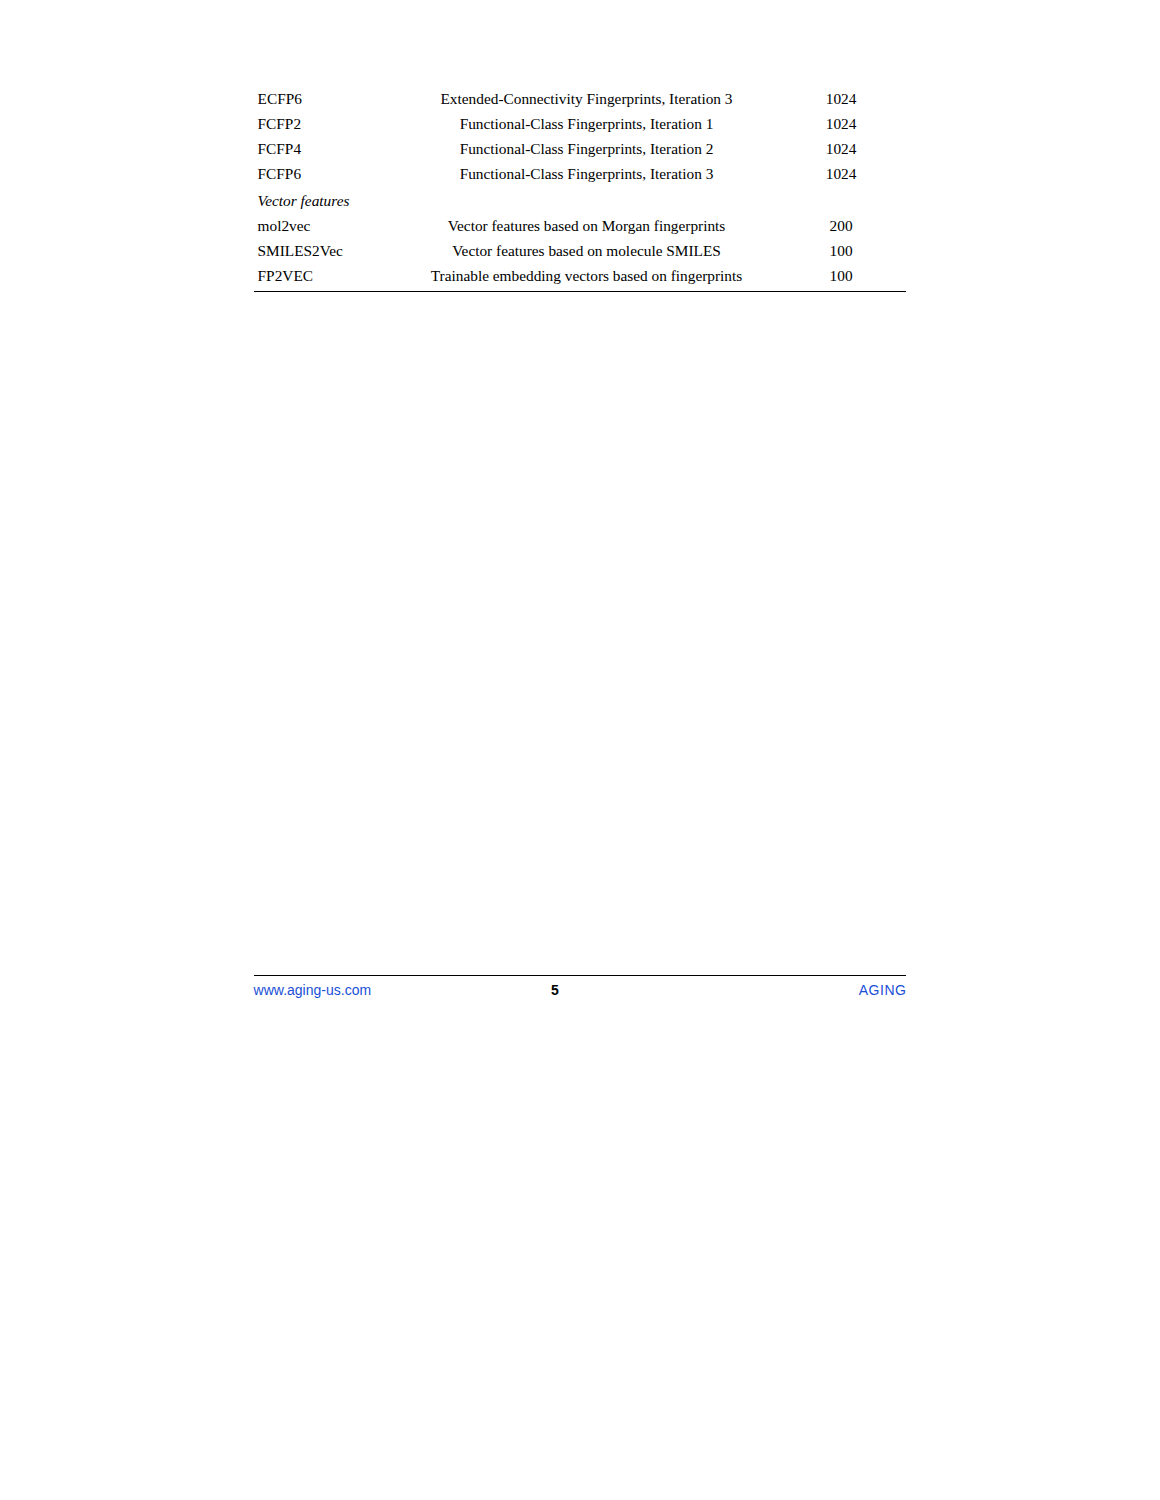| ECFP6 | Extended-Connectivity Fingerprints, Iteration 3 | 1024 |
| FCFP2 | Functional-Class Fingerprints, Iteration 1 | 1024 |
| FCFP4 | Functional-Class Fingerprints, Iteration 2 | 1024 |
| FCFP6 | Functional-Class Fingerprints, Iteration 3 | 1024 |
| Vector features |
| mol2vec | Vector features based on Morgan fingerprints | 200 |
| SMILES2Vec | Vector features based on molecule SMILES | 100 |
| FP2VEC | Trainable embedding vectors based on fingerprints | 100 |
www.aging-us.com 5 AGING